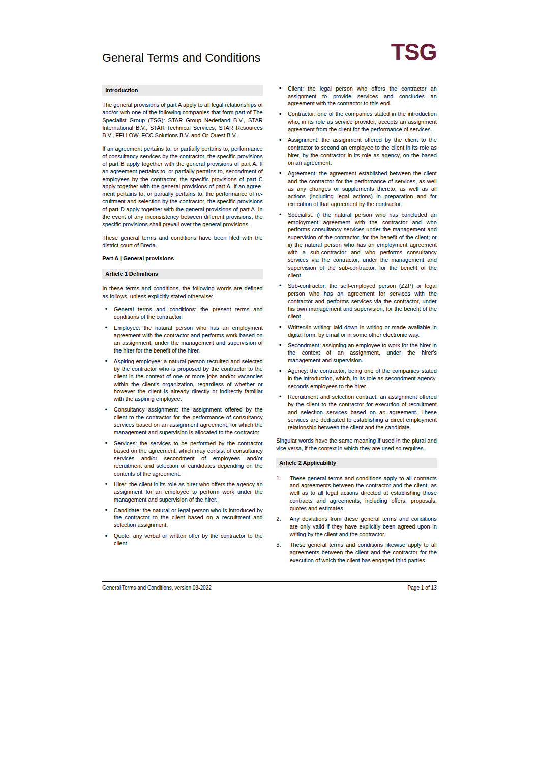General Terms and Conditions
TSG
Introduction
The general provisions of part A apply to all legal relationships of and/or with one of the following companies that form part of The Specialist Group (TSG): STAR Group Nederland B.V., STAR International B.V., STAR Technical Services, STAR Resources B.V., FELLOW, ECC Solutions B.V. and Or-Quest B.V.
If an agreement pertains to, or partially pertains to, performance of consultancy services by the contractor, the specific provisions of part B apply together with the general provisions of part A. If an agreement pertains to, or partially pertains to, secondment of employees by the contractor, the specific provisions of part C apply together with the general provisions of part A. If an agreement pertains to, or partially pertains to, the performance of recruitment and selection by the contractor, the specific provisions of part D apply together with the general provisions of part A. In the event of any inconsistency between different provisions, the specific provisions shall prevail over the general provisions.
These general terms and conditions have been filed with the district court of Breda.
Part A | General provisions
Article 1 Definitions
In these terms and conditions, the following words are defined as follows, unless explicitly stated otherwise:
General terms and conditions: the present terms and conditions of the contractor.
Employee: the natural person who has an employment agreement with the contractor and performs work based on an assignment, under the management and supervision of the hirer for the benefit of the hirer.
Aspiring employee: a natural person recruited and selected by the contractor who is proposed by the contractor to the client in the context of one or more jobs and/or vacancies within the client's organization, regardless of whether or however the client is already directly or indirectly familiar with the aspiring employee.
Consultancy assignment: the assignment offered by the client to the contractor for the performance of consultancy services based on an assignment agreement, for which the management and supervision is allocated to the contractor.
Services: the services to be performed by the contractor based on the agreement, which may consist of consultancy services and/or secondment of employees and/or recruitment and selection of candidates depending on the contents of the agreement.
Hirer: the client in its role as hirer who offers the agency an assignment for an employee to perform work under the management and supervision of the hirer.
Candidate: the natural or legal person who is introduced by the contractor to the client based on a recruitment and selection assignment.
Quote: any verbal or written offer by the contractor to the client.
Client: the legal person who offers the contractor an assignment to provide services and concludes an agreement with the contractor to this end.
Contractor: one of the companies stated in the introduction who, in its role as service provider, accepts an assignment agreement from the client for the performance of services.
Assignment: the assignment offered by the client to the contractor to second an employee to the client in its role as hirer, by the contractor in its role as agency, on the based on an agreement.
Agreement: the agreement established between the client and the contractor for the performance of services, as well as any changes or supplements thereto, as well as all actions (including legal actions) in preparation and for execution of that agreement by the contractor.
Specialist: i) the natural person who has concluded an employment agreement with the contractor and who performs consultancy services under the management and supervision of the contractor, for the benefit of the client; or ii) the natural person who has an employment agreement with a sub-contractor and who performs consultancy services via the contractor, under the management and supervision of the sub-contractor, for the benefit of the client.
Sub-contractor: the self-employed person (ZZP) or legal person who has an agreement for services with the contractor and performs services via the contractor, under his own management and supervision, for the benefit of the client.
Written/in writing: laid down in writing or made available in digital form, by email or in some other electronic way.
Secondment: assigning an employee to work for the hirer in the context of an assignment, under the hirer's management and supervision.
Agency: the contractor, being one of the companies stated in the introduction, which, in its role as secondment agency, seconds employees to the hirer.
Recruitment and selection contract: an assignment offered by the client to the contractor for execution of recruitment and selection services based on an agreement. These services are dedicated to establishing a direct employment relationship between the client and the candidate.
Singular words have the same meaning if used in the plural and vice versa, if the context in which they are used so requires.
Article 2 Applicability
These general terms and conditions apply to all contracts and agreements between the contractor and the client, as well as to all legal actions directed at establishing those contracts and agreements, including offers, proposals, quotes and estimates.
Any deviations from these general terms and conditions are only valid if they have explicitly been agreed upon in writing by the client and the contractor.
These general terms and conditions likewise apply to all agreements between the client and the contractor for the execution of which the client has engaged third parties.
General Terms and Conditions, version 03-2022 Page 1 of 13